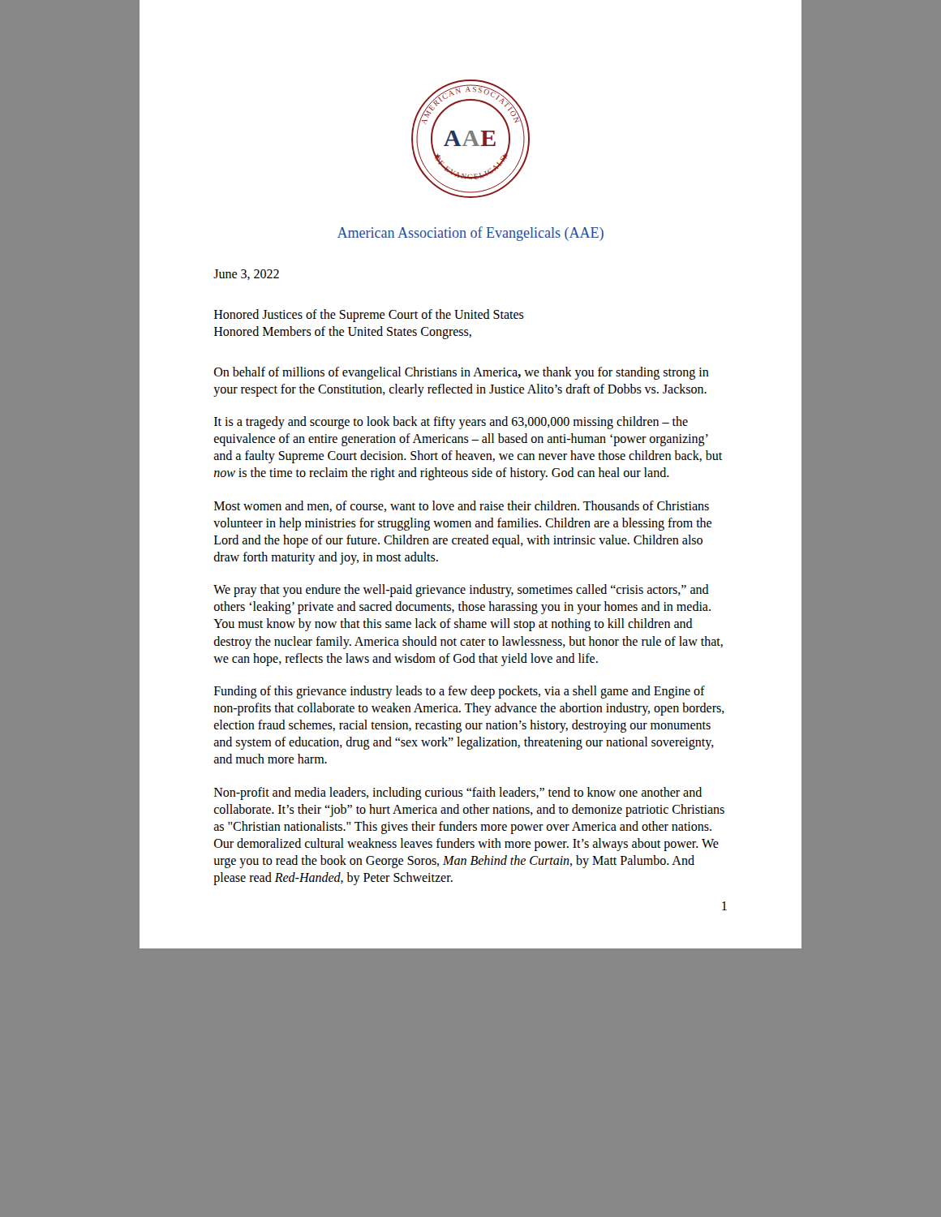AMERICAN ASSOCIATION OF EVANGELICALS AAE ★ ★
American Association of Evangelicals (AAE)
June 3, 2022
Honored Justices of the Supreme Court of the United States Honored Members of the United States Congress,
On behalf of millions of evangelical Christians in America, we thank you for standing strong in your respect for the Constitution, clearly reflected in Justice Alito’s draft of Dobbs vs. Jackson.
It is a tragedy and scourge to look back at fifty years and 63,000,000 missing children – the equivalence of an entire generation of Americans – all based on anti-human ‘power organizing’ and a faulty Supreme Court decision. Short of heaven, we can never have those children back, but now is the time to reclaim the right and righteous side of history. God can heal our land.
Most women and men, of course, want to love and raise their children. Thousands of Christians volunteer in help ministries for struggling women and families. Children are a blessing from the Lord and the hope of our future. Children are created equal, with intrinsic value. Children also draw forth maturity and joy, in most adults.
We pray that you endure the well-paid grievance industry, sometimes called “crisis actors,” and others ‘leaking’ private and sacred documents, those harassing you in your homes and in media. You must know by now that this same lack of shame will stop at nothing to kill children and destroy the nuclear family. America should not cater to lawlessness, but honor the rule of law that, we can hope, reflects the laws and wisdom of God that yield love and life.
Funding of this grievance industry leads to a few deep pockets, via a shell game and Engine of non-profits that collaborate to weaken America. They advance the abortion industry, open borders, election fraud schemes, racial tension, recasting our nation’s history, destroying our monuments and system of education, drug and “sex work” legalization, threatening our national sovereignty, and much more harm.
Non-profit and media leaders, including curious “faith leaders,” tend to know one another and collaborate. It’s their “job” to hurt America and other nations, and to demonize patriotic Christians as "Christian nationalists." This gives their funders more power over America and other nations. Our demoralized cultural weakness leaves funders with more power. It’s always about power. We urge you to read the book on George Soros, Man Behind the Curtain, by Matt Palumbo. And please read Red-Handed, by Peter Schweitzer.
1